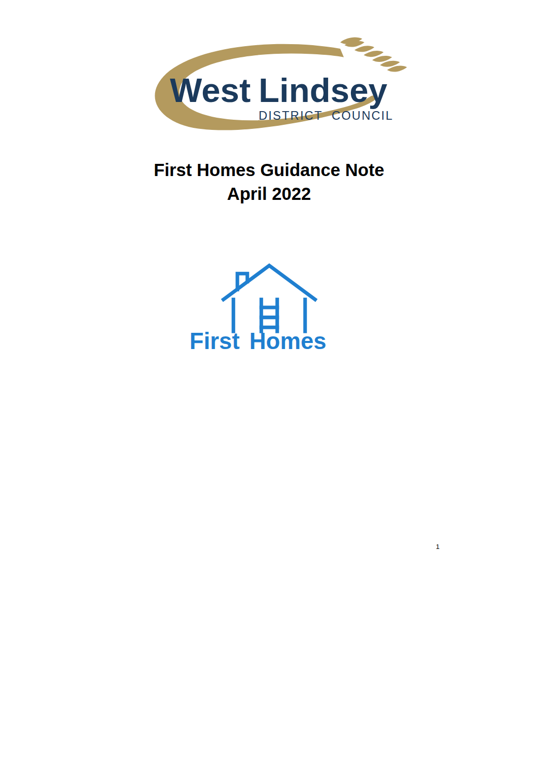West Lindsey DISTRICT COUNCIL
First Homes Guidance Note April 2022
First Homes
1